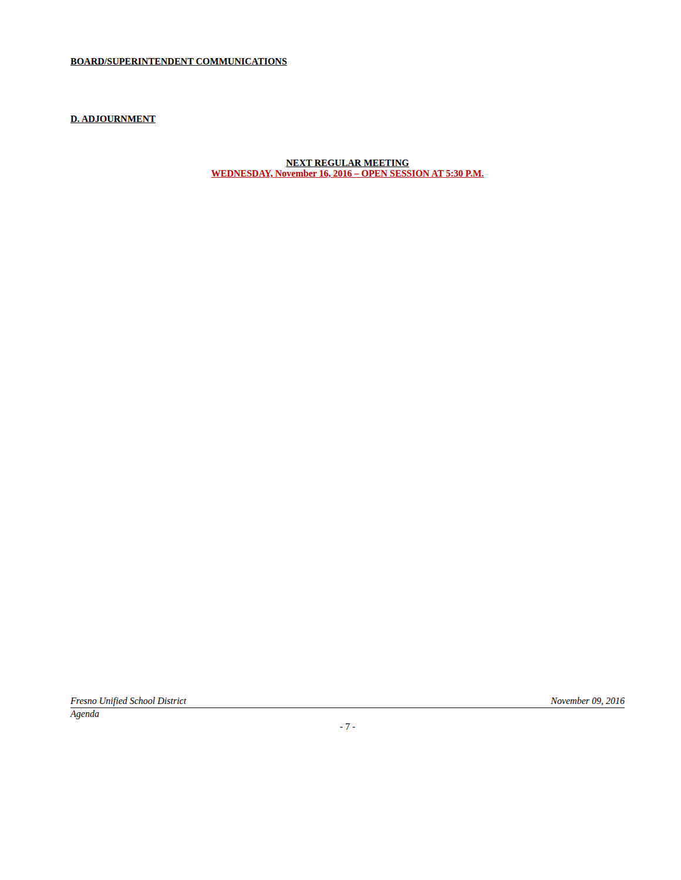BOARD/SUPERINTENDENT COMMUNICATIONS
D. ADJOURNMENT
NEXT REGULAR MEETING
WEDNESDAY, November 16, 2016 – OPEN SESSION AT 5:30 P.M.
Fresno Unified School District November 09, 2016
Agenda
- 7 -